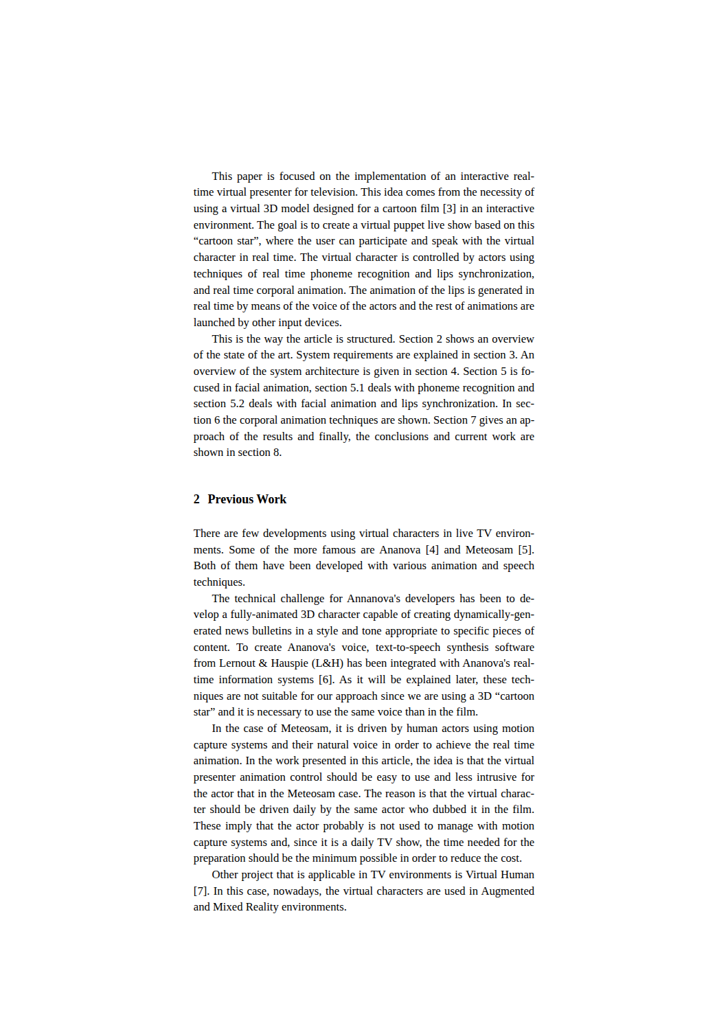This paper is focused on the implementation of an interactive real-time virtual presenter for television. This idea comes from the necessity of using a virtual 3D model designed for a cartoon film [3] in an interactive environment. The goal is to create a virtual puppet live show based on this “cartoon star”, where the user can participate and speak with the virtual character in real time. The virtual character is controlled by actors using techniques of real time phoneme recognition and lips synchronization, and real time corporal animation. The animation of the lips is generated in real time by means of the voice of the actors and the rest of animations are launched by other input devices.
This is the way the article is structured. Section 2 shows an overview of the state of the art. System requirements are explained in section 3. An overview of the system architecture is given in section 4. Section 5 is focused in facial animation, section 5.1 deals with phoneme recognition and section 5.2 deals with facial animation and lips synchronization. In section 6 the corporal animation techniques are shown. Section 7 gives an approach of the results and finally, the conclusions and current work are shown in section 8.
2 Previous Work
There are few developments using virtual characters in live TV environments. Some of the more famous are Ananova [4] and Meteosam [5]. Both of them have been developed with various animation and speech techniques.
The technical challenge for Annanova's developers has been to develop a fully-animated 3D character capable of creating dynamically-generated news bulletins in a style and tone appropriate to specific pieces of content. To create Ananova's voice, text-to-speech synthesis software from Lernout & Hauspie (L&H) has been integrated with Ananova's real-time information systems [6]. As it will be explained later, these techniques are not suitable for our approach since we are using a 3D “cartoon star” and it is necessary to use the same voice than in the film.
In the case of Meteosam, it is driven by human actors using motion capture systems and their natural voice in order to achieve the real time animation. In the work presented in this article, the idea is that the virtual presenter animation control should be easy to use and less intrusive for the actor that in the Meteosam case. The reason is that the virtual character should be driven daily by the same actor who dubbed it in the film. These imply that the actor probably is not used to manage with motion capture systems and, since it is a daily TV show, the time needed for the preparation should be the minimum possible in order to reduce the cost.
Other project that is applicable in TV environments is Virtual Human [7]. In this case, nowadays, the virtual characters are used in Augmented and Mixed Reality environments.